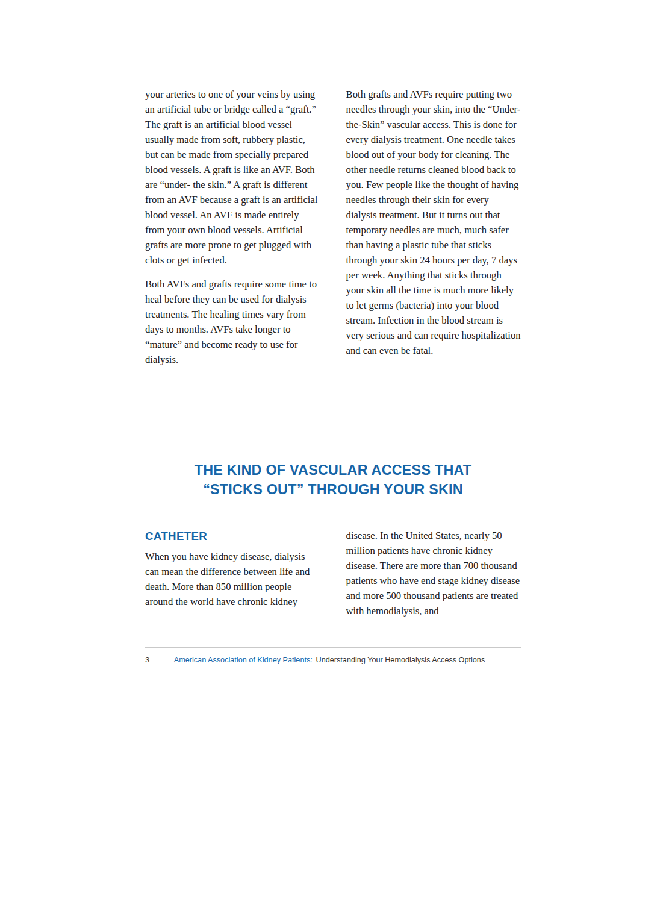your arteries to one of your veins by using an artificial tube or bridge called a “graft.” The graft is an artificial blood vessel usually made from soft, rubbery plastic, but can be made from specially prepared blood vessels. A graft is like an AVF. Both are “under- the skin.” A graft is different from an AVF because a graft is an artificial blood vessel. An AVF is made entirely from your own blood vessels. Artificial grafts are more prone to get plugged with clots or get infected.
Both AVFs and grafts require some time to heal before they can be used for dialysis treatments. The healing times vary from days to months. AVFs take longer to “mature” and become ready to use for dialysis.
Both grafts and AVFs require putting two needles through your skin, into the “Under-the-Skin” vascular access. This is done for every dialysis treatment. One needle takes blood out of your body for cleaning. The other needle returns cleaned blood back to you. Few people like the thought of having needles through their skin for every dialysis treatment. But it turns out that temporary needles are much, much safer than having a plastic tube that sticks through your skin 24 hours per day, 7 days per week. Anything that sticks through your skin all the time is much more likely to let germs (bacteria) into your blood stream. Infection in the blood stream is very serious and can require hospitalization and can even be fatal.
THE KIND OF VASCULAR ACCESS THAT “STICKS OUT” THROUGH YOUR SKIN
CATHETER
When you have kidney disease, dialysis can mean the difference between life and death. More than 850 million people around the world have chronic kidney disease. In the United States, nearly 50 million patients have chronic kidney disease. There are more than 700 thousand patients who have end stage kidney disease and more 500 thousand patients are treated with hemodialysis, and
3 American Association of Kidney Patients: Understanding Your Hemodialysis Access Options